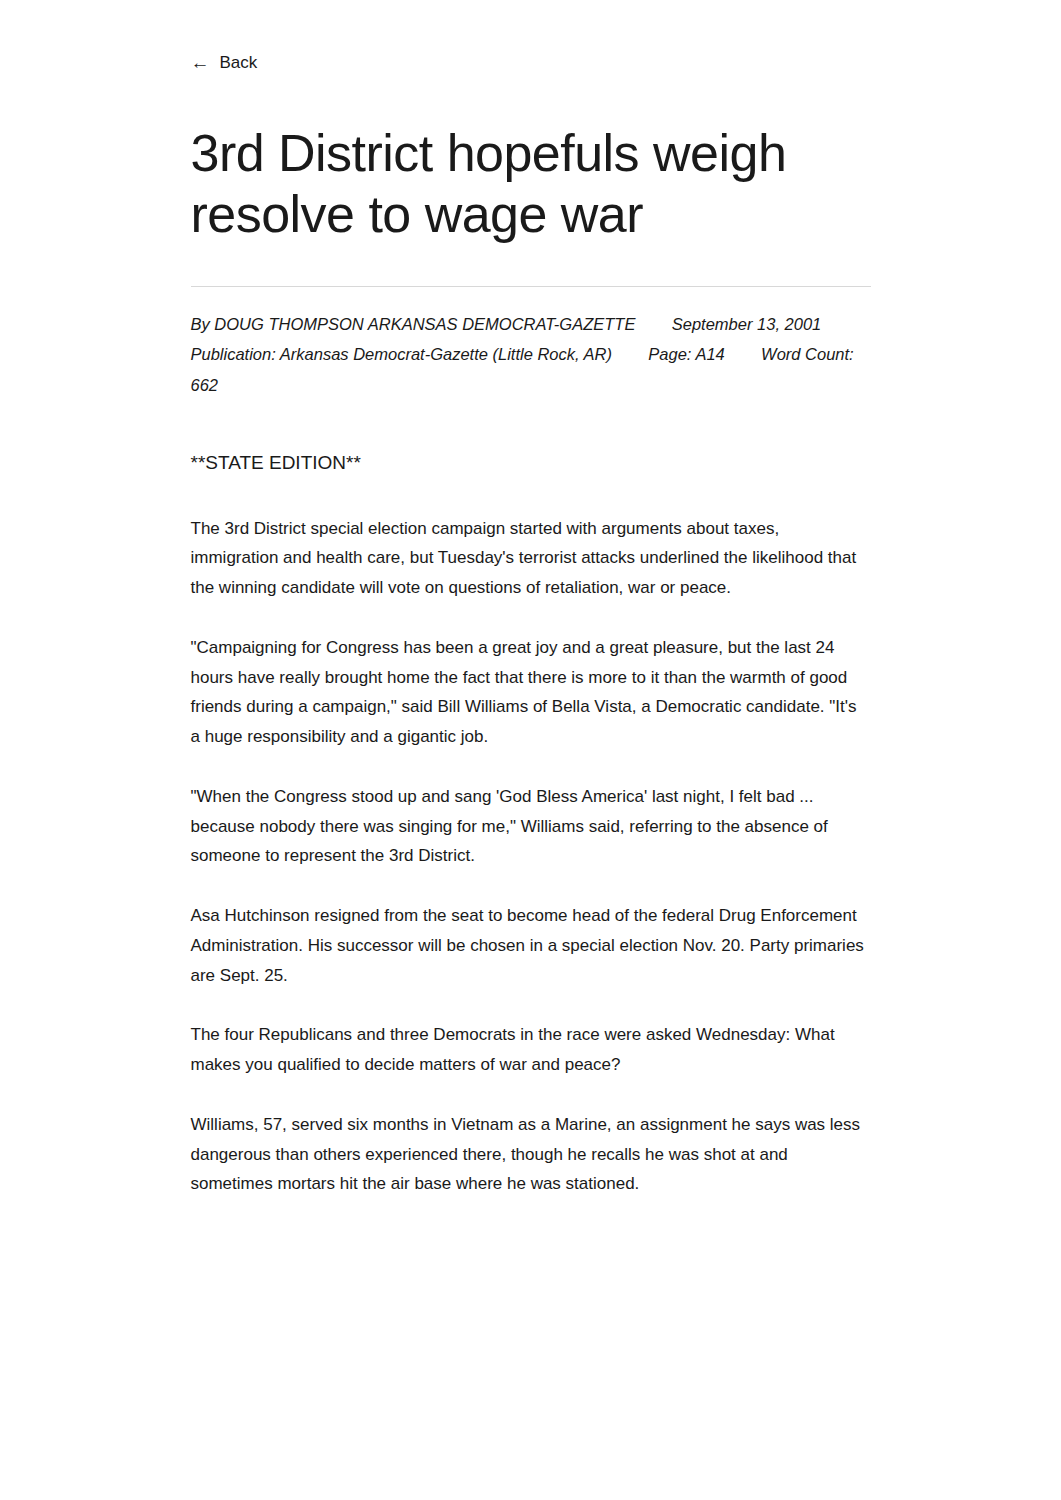←Back
3rd District hopefuls weigh resolve to wage war
By DOUG THOMPSON ARKANSAS DEMOCRAT-GAZETTE September 13, 2001 Publication: Arkansas Democrat-Gazette (Little Rock, AR) Page: A14 Word Count: 662
**STATE EDITION**
The 3rd District special election campaign started with arguments about taxes, immigration and health care, but Tuesday's terrorist attacks underlined the likelihood that the winning candidate will vote on questions of retaliation, war or peace.
"Campaigning for Congress has been a great joy and a great pleasure, but the last 24 hours have really brought home the fact that there is more to it than the warmth of good friends during a campaign," said Bill Williams of Bella Vista, a Democratic candidate. "It's a huge responsibility and a gigantic job.
"When the Congress stood up and sang 'God Bless America' last night, I felt bad ... because nobody there was singing for me," Williams said, referring to the absence of someone to represent the 3rd District.
Asa Hutchinson resigned from the seat to become head of the federal Drug Enforcement Administration. His successor will be chosen in a special election Nov. 20. Party primaries are Sept. 25.
The four Republicans and three Democrats in the race were asked Wednesday: What makes you qualified to decide matters of war and peace?
Williams, 57, served six months in Vietnam as a Marine, an assignment he says was less dangerous than others experienced there, though he recalls he was shot at and sometimes mortars hit the air base where he was stationed.